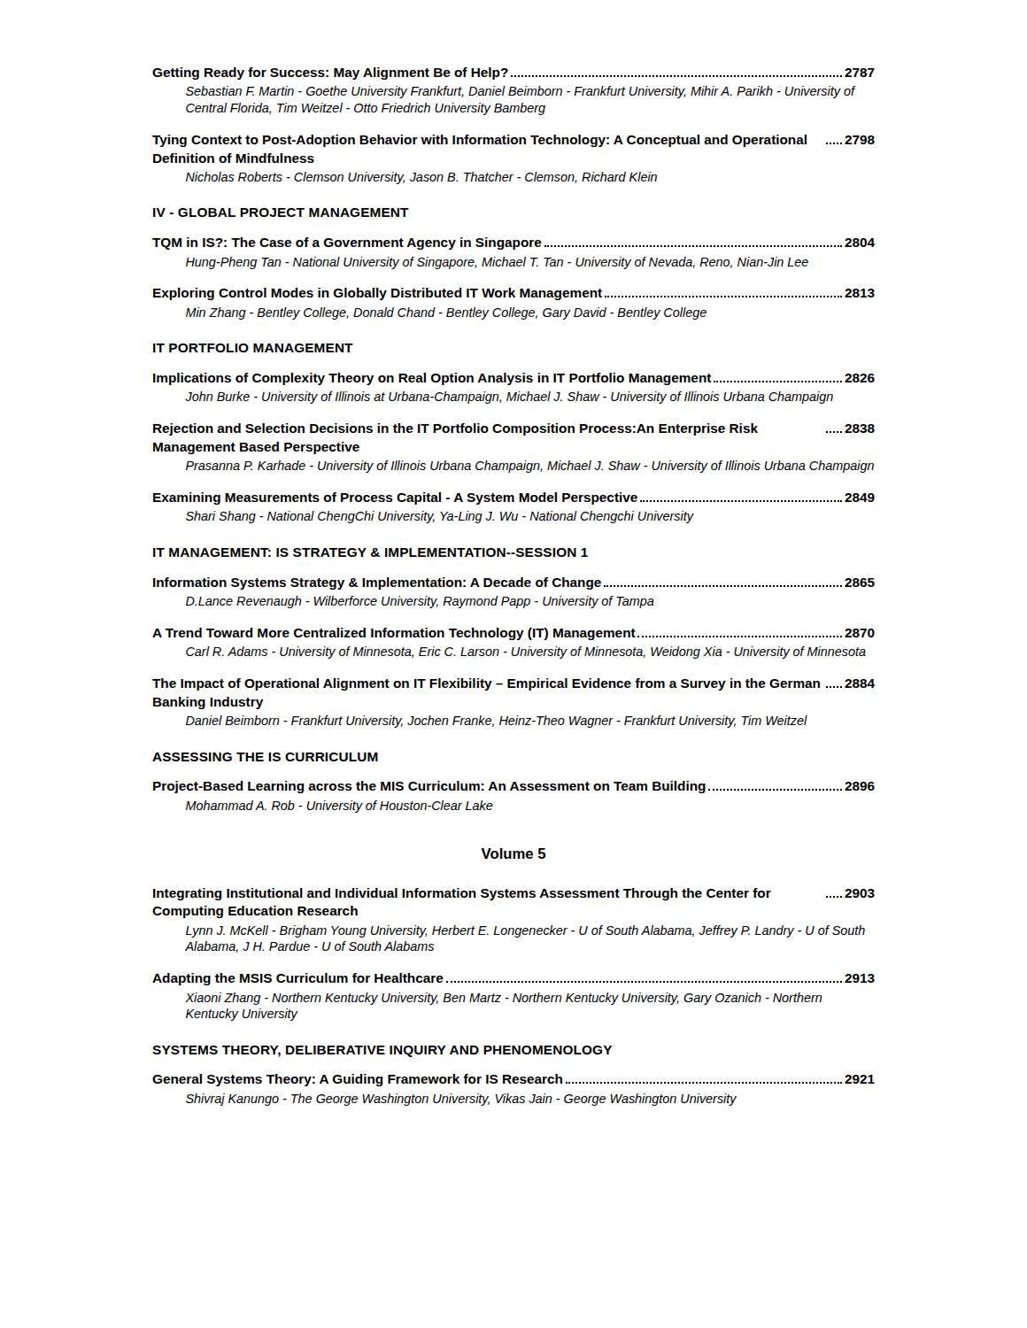Getting Ready for Success: May Alignment Be of Help? 2787
Sebastian F. Martin - Goethe University Frankfurt, Daniel Beimborn - Frankfurt University, Mihir A. Parikh - University of Central Florida, Tim Weitzel - Otto Friedrich University Bamberg
Tying Context to Post-Adoption Behavior with Information Technology: A Conceptual and Operational Definition of Mindfulness 2798
Nicholas Roberts - Clemson University, Jason B. Thatcher - Clemson, Richard Klein
IV - GLOBAL PROJECT MANAGEMENT
TQM in IS?: The Case of a Government Agency in Singapore 2804
Hung-Pheng Tan - National University of Singapore, Michael T. Tan - University of Nevada, Reno, Nian-Jin Lee
Exploring Control Modes in Globally Distributed IT Work Management 2813
Min Zhang - Bentley College, Donald Chand - Bentley College, Gary David - Bentley College
IT PORTFOLIO MANAGEMENT
Implications of Complexity Theory on Real Option Analysis in IT Portfolio Management 2826
John Burke - University of Illinois at Urbana-Champaign, Michael J. Shaw - University of Illinois Urbana Champaign
Rejection and Selection Decisions in the IT Portfolio Composition Process:An Enterprise Risk Management Based Perspective 2838
Prasanna P. Karhade - University of Illinois Urbana Champaign, Michael J. Shaw - University of Illinois Urbana Champaign
Examining Measurements of Process Capital - A System Model Perspective 2849
Shari Shang - National ChengChi University, Ya-Ling J. Wu - National Chengchi University
IT MANAGEMENT: IS STRATEGY & IMPLEMENTATION--SESSION 1
Information Systems Strategy & Implementation: A Decade of Change 2865
D.Lance Revenaugh - Wilberforce University, Raymond Papp - University of Tampa
A Trend Toward More Centralized Information Technology (IT) Management 2870
Carl R. Adams - University of Minnesota, Eric C. Larson - University of Minnesota, Weidong Xia - University of Minnesota
The Impact of Operational Alignment on IT Flexibility – Empirical Evidence from a Survey in the German Banking Industry 2884
Daniel Beimborn - Frankfurt University, Jochen Franke, Heinz-Theo Wagner - Frankfurt University, Tim Weitzel
ASSESSING THE IS CURRICULUM
Project-Based Learning across the MIS Curriculum: An Assessment on Team Building 2896
Mohammad A. Rob - University of Houston-Clear Lake
Volume 5
Integrating Institutional and Individual Information Systems Assessment Through the Center for Computing Education Research 2903
Lynn J. McKell - Brigham Young University, Herbert E. Longenecker - U of South Alabama, Jeffrey P. Landry - U of South Alabama, J H. Pardue - U of South Alabams
Adapting the MSIS Curriculum for Healthcare 2913
Xiaoni Zhang - Northern Kentucky University, Ben Martz - Northern Kentucky University, Gary Ozanich - Northern Kentucky University
SYSTEMS THEORY, DELIBERATIVE INQUIRY AND PHENOMENOLOGY
General Systems Theory: A Guiding Framework for IS Research 2921
Shivraj Kanungo - The George Washington University, Vikas Jain - George Washington University